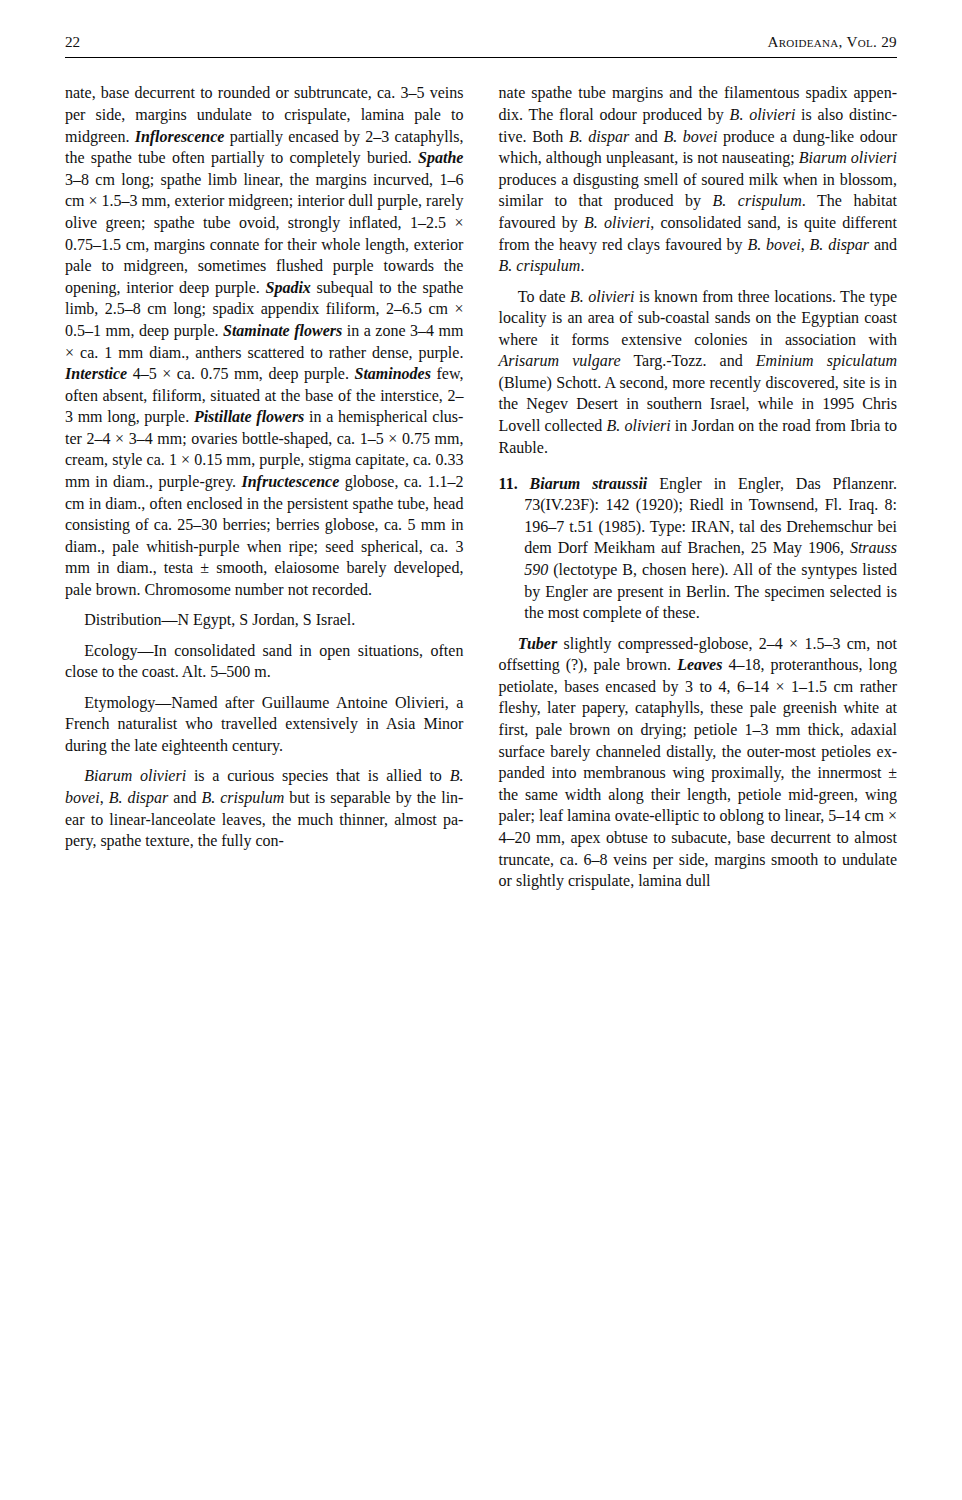22 Aroideana, Vol. 29
nate, base decurrent to rounded or subtruncate, ca. 3–5 veins per side, margins undulate to crispulate, lamina pale to midgreen. Inflorescence partially encased by 2–3 cataphylls, the spathe tube often partially to completely buried. Spathe 3–8 cm long; spathe limb linear, the margins incurved, 1–6 cm × 1.5–3 mm, exterior midgreen; interior dull purple, rarely olive green; spathe tube ovoid, strongly inflated, 1–2.5 × 0.75–1.5 cm, margins connate for their whole length, exterior pale to midgreen, sometimes flushed purple towards the opening, interior deep purple. Spadix subequal to the spathe limb, 2.5–8 cm long; spadix appendix filiform, 2–6.5 cm × 0.5–1 mm, deep purple. Staminate flowers in a zone 3–4 mm × ca. 1 mm diam., anthers scattered to rather dense, purple. Interstice 4–5 × ca. 0.75 mm, deep purple. Staminodes few, often absent, filiform, situated at the base of the interstice, 2–3 mm long, purple. Pistillate flowers in a hemispherical cluster 2–4 × 3–4 mm; ovaries bottle-shaped, ca. 1–5 × 0.75 mm, cream, style ca. 1 × 0.15 mm, purple, stigma capitate, ca. 0.33 mm in diam., purple-grey. Infructescence globose, ca. 1.1–2 cm in diam., often enclosed in the persistent spathe tube, head consisting of ca. 25–30 berries; berries globose, ca. 5 mm in diam., pale whitish-purple when ripe; seed spherical, ca. 3 mm in diam., testa ± smooth, elaiosome barely developed, pale brown. Chromosome number not recorded.
Distribution—N Egypt, S Jordan, S Israel.
Ecology—In consolidated sand in open situations, often close to the coast. Alt. 5–500 m.
Etymology—Named after Guillaume Antoine Olivieri, a French naturalist who travelled extensively in Asia Minor during the late eighteenth century.
Biarum olivieri is a curious species that is allied to B. bovei, B. dispar and B. crispulum but is separable by the linear to linear-lanceolate leaves, the much thinner, almost papery, spathe texture, the fully con-
nate spathe tube margins and the filamentous spadix appendix. The floral odour produced by B. olivieri is also distinctive. Both B. dispar and B. bovei produce a dung-like odour which, although unpleasant, is not nauseating; Biarum olivieri produces a disgusting smell of soured milk when in blossom, similar to that produced by B. crispulum. The habitat favoured by B. olivieri, consolidated sand, is quite different from the heavy red clays favoured by B. bovei, B. dispar and B. crispulum.
To date B. olivieri is known from three locations. The type locality is an area of sub-coastal sands on the Egyptian coast where it forms extensive colonies in association with Arisarum vulgare Targ.-Tozz. and Eminium spiculatum (Blume) Schott. A second, more recently discovered, site is in the Negev Desert in southern Israel, while in 1995 Chris Lovell collected B. olivieri in Jordan on the road from Ibria to Rauble.
11. Biarum straussii Engler in Engler, Das Pflanzenr. 73(IV.23F): 142 (1920); Riedl in Townsend, Fl. Iraq. 8: 196–7 t.51 (1985). Type: IRAN, tal des Drehemschur bei dem Dorf Meikham auf Brachen, 25 May 1906, Strauss 590 (lectotype B, chosen here). All of the syntypes listed by Engler are present in Berlin. The specimen selected is the most complete of these.
Tuber slightly compressed-globose, 2–4 × 1.5–3 cm, not offsetting (?), pale brown. Leaves 4–18, proteranthous, long petiolate, bases encased by 3 to 4, 6–14 × 1–1.5 cm rather fleshy, later papery, cataphylls, these pale greenish white at first, pale brown on drying; petiole 1–3 mm thick, adaxial surface barely channeled distally, the outer-most petioles expanded into membranous wing proximally, the innermost ± the same width along their length, petiole mid-green, wing paler; leaf lamina ovate-elliptic to oblong to linear, 5–14 cm × 4–20 mm, apex obtuse to subacute, base decurrent to almost truncate, ca. 6–8 veins per side, margins smooth to undulate or slightly crispulate, lamina dull